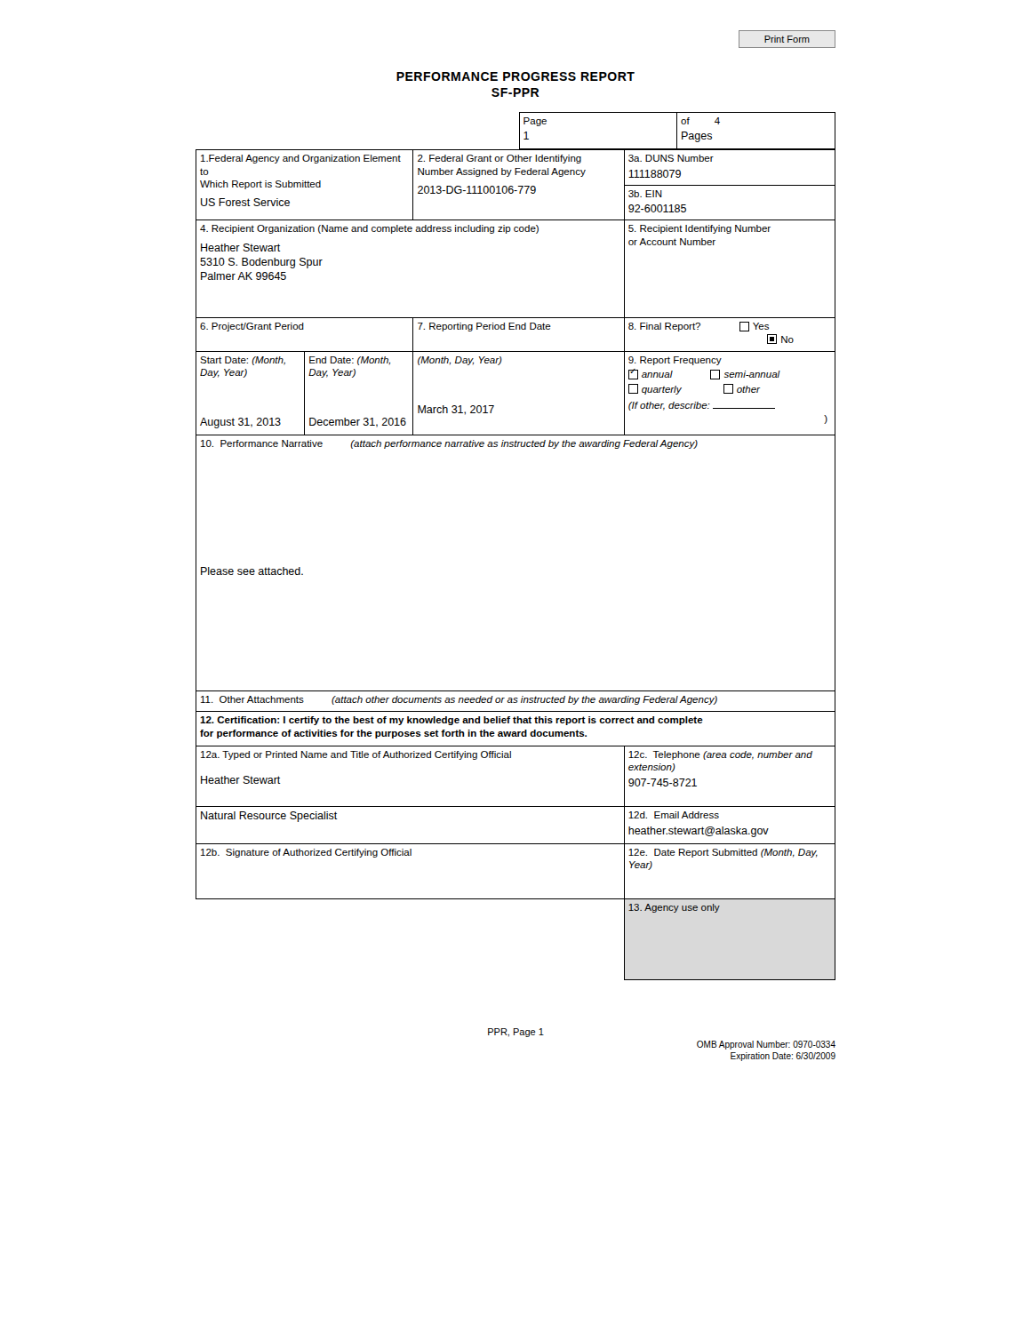Print Form
PERFORMANCE PROGRESS REPORT
SF-PPR
| | / Page 1 / of 4 Pages / |
| 1.Federal Agency and Organization Element to Which Report is Submitted US Forest Service | 2. Federal Grant or Other Identifying Number Assigned by Federal Agency 2013-DG-11100106-779 | / 3a. DUNS Number 111188079 / / 3b. EIN 92-6001185 / |
| 4. Recipient Organization (Name and complete address including zip code) Heather Stewart 5310 S. Bodenburg Spur Palmer AK 99645 | 5. Recipient Identifying Number or Account Number |
| 6. Project/Grant Period | 7. Reporting Period End Date | 8. Final Report? Yes No |
| Start Date: (Month, Day, Year) August 31, 2013 | End Date: (Month, Day, Year) December 31, 2016 | (Month, Day, Year) March 31, 2017 | 9. Report Frequency annual semi-annual quarterly other (If other, describe: ) |
| 10. Performance Narrative (attach performance narrative as instructed by the awarding Federal Agency) Please see attached. |
| 11. Other Attachments (attach other documents as needed or as instructed by the awarding Federal Agency) |
| 12. Certification: I certify to the best of my knowledge and belief that this report is correct and complete for performance of activities for the purposes set forth in the award documents. |
| 12a. Typed or Printed Name and Title of Authorized Certifying Official Heather Stewart | 12c. Telephone (area code, number and extension) 907-745-8721 |
| Natural Resource Specialist | 12d. Email Address heather.stewart@alaska.gov |
| 12b. Signature of Authorized Certifying Official | 12e. Date Report Submitted (Month, Day, Year) |
| | 13. Agency use only |
PPR, Page 1
OMB Approval Number: 0970-0334
Expiration Date: 6/30/2009